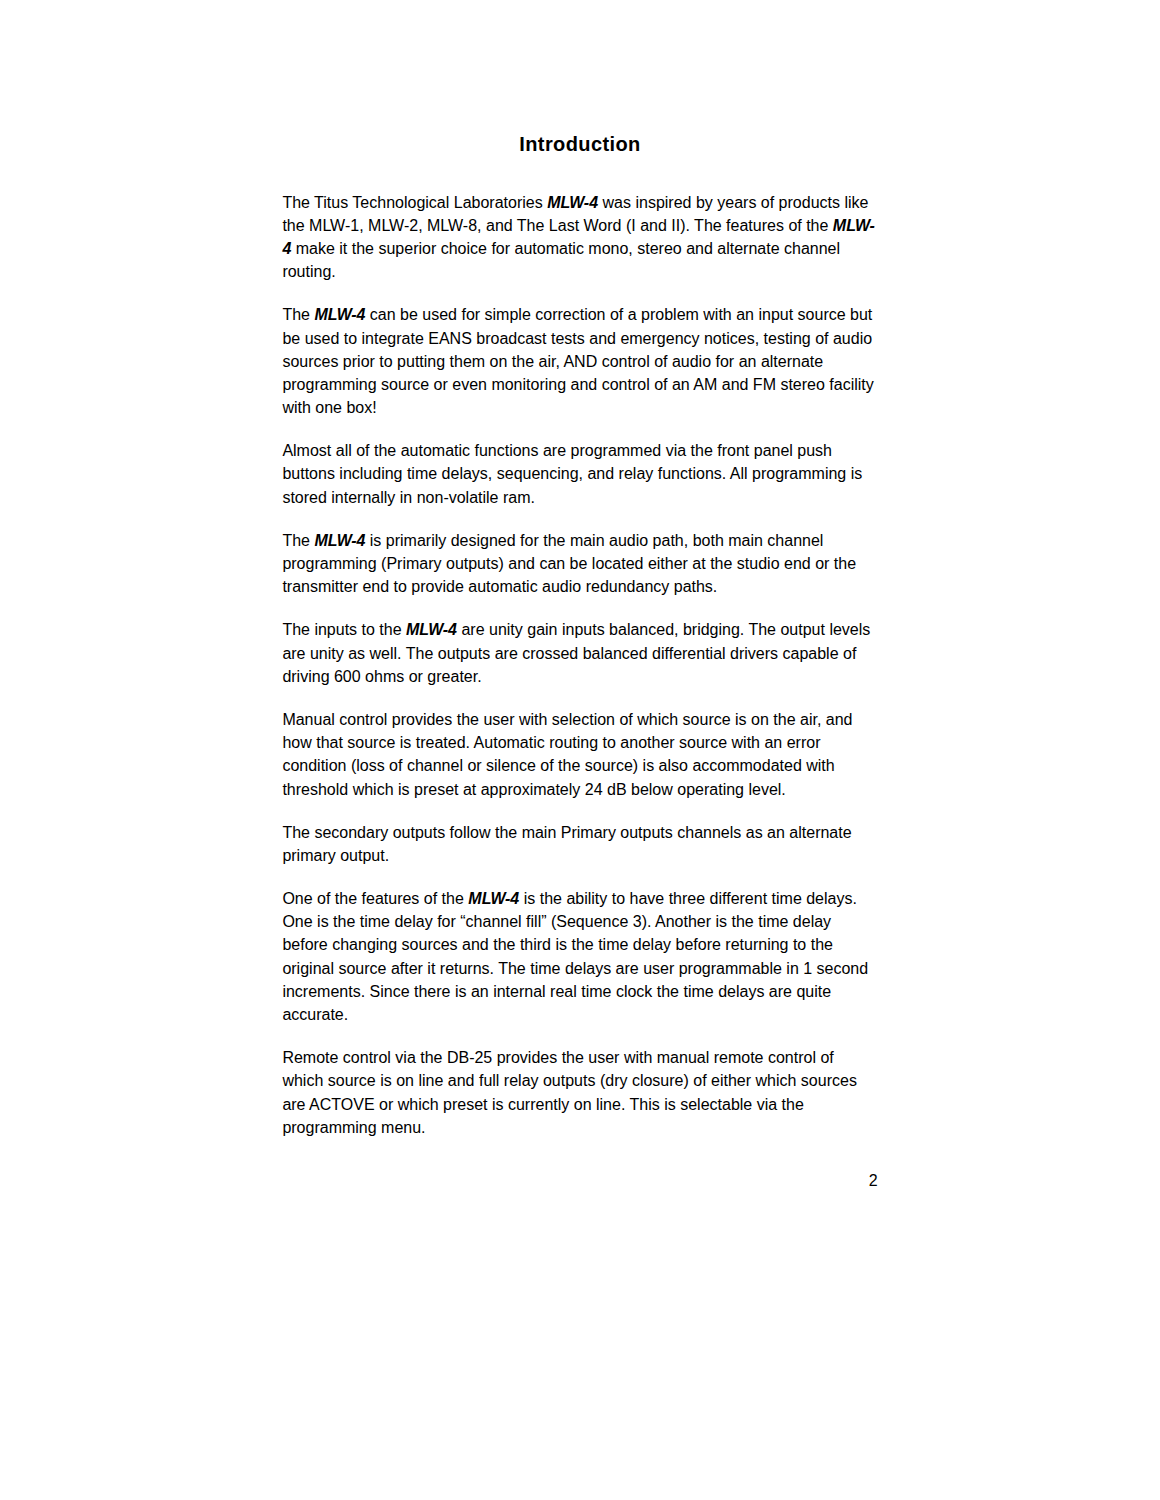Introduction
The Titus Technological Laboratories MLW-4 was inspired by years of products like the MLW-1, MLW-2, MLW-8, and The Last Word (I and II). The features of the MLW-4 make it the superior choice for automatic mono, stereo and alternate channel routing.
The MLW-4 can be used for simple correction of a problem with an input source but be used to integrate EANS broadcast tests and emergency notices, testing of audio sources prior to putting them on the air, AND control of audio for an alternate programming source or even monitoring and control of an AM and FM stereo facility with one box!
Almost all of the automatic functions are programmed via the front panel push buttons including time delays, sequencing, and relay functions. All programming is stored internally in non-volatile ram.
The MLW-4 is primarily designed for the main audio path, both main channel programming (Primary outputs) and can be located either at the studio end or the transmitter end to provide automatic audio redundancy paths.
The inputs to the MLW-4 are unity gain inputs balanced, bridging. The output levels are unity as well. The outputs are crossed balanced differential drivers capable of driving 600 ohms or greater.
Manual control provides the user with selection of which source is on the air, and how that source is treated. Automatic routing to another source with an error condition (loss of channel or silence of the source) is also accommodated with threshold which is preset at approximately 24 dB below operating level.
The secondary outputs follow the main Primary outputs channels as an alternate primary output.
One of the features of the MLW-4 is the ability to have three different time delays. One is the time delay for “channel fill” (Sequence 3). Another is the time delay before changing sources and the third is the time delay before returning to the original source after it returns. The time delays are user programmable in 1 second increments. Since there is an internal real time clock the time delays are quite accurate.
Remote control via the DB-25 provides the user with manual remote control of which source is on line and full relay outputs (dry closure) of either which sources are ACTOVE or which preset is currently on line. This is selectable via the programming menu.
2